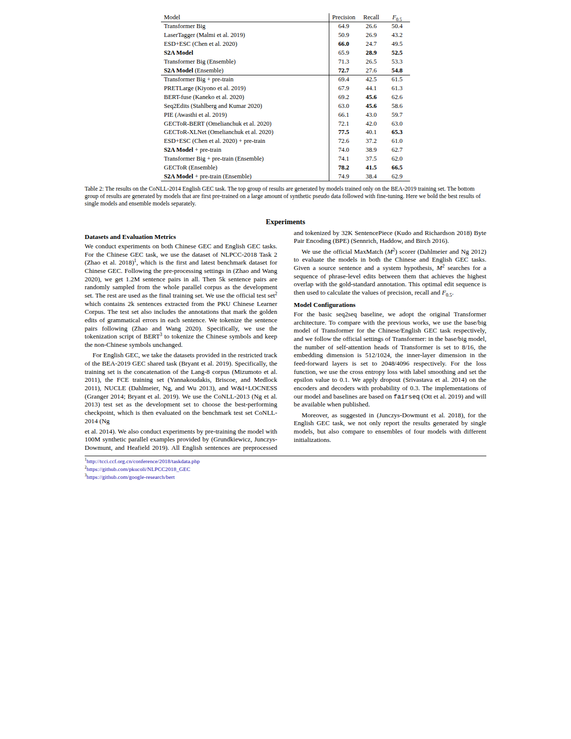| Model | Precision | Recall | F 0.5 |
| --- | --- | --- | --- |
| Transformer Big | 64.9 | 26.6 | 50.4 |
| LaserTagger ( Malmi et al. 2019 ) | 50.9 | 26.9 | 43.2 |
| ESD+ESC ( Chen et al. 2020 ) | 66.0 | 24.7 | 49.5 |
| S2A Model | 65.9 | 28.9 | 52.5 |
| Transformer Big (Ensemble) | 71.3 | 26.5 | 53.3 |
| S2A Model (Ensemble) | 72.7 | 27.6 | 54.8 |
| Transformer Big + pre-train | 69.4 | 42.5 | 61.5 |
| PRETLarge ( Kiyono et al. 2019 ) | 67.9 | 44.1 | 61.3 |
| BERT-fuse ( Kaneko et al. 2020 ) | 69.2 | 45.6 | 62.6 |
| Seq2Edits ( Stahlberg and Kumar 2020 ) | 63.0 | 45.6 | 58.6 |
| PIE ( Awasthi et al. 2019 ) | 66.1 | 43.0 | 59.7 |
| GECToR-BERT ( Omelianchuk et al. 2020 ) | 72.1 | 42.0 | 63.0 |
| GECToR-XLNet ( Omelianchuk et al. 2020 ) | 77.5 | 40.1 | 65.3 |
| ESD+ESC ( Chen et al. 2020 ) + pre-train | 72.6 | 37.2 | 61.0 |
| S2A Model + pre-train | 74.0 | 38.9 | 62.7 |
| Transformer Big + pre-train (Ensemble) | 74.1 | 37.5 | 62.0 |
| GECToR (Ensemble) | 78.2 | 41.5 | 66.5 |
| S2A Model + pre-train (Ensemble) | 74.9 | 38.4 | 62.9 |
Table 2: The results on the CoNLL-2014 English GEC task. The top group of results are generated by models trained only on the BEA-2019 training set. The bottom group of results are generated by models that are first pre-trained on a large amount of synthetic pseudo data followed with fine-tuning. Here we bold the best results of single models and ensemble models separately.
Experiments
Datasets and Evaluation Metrics
We conduct experiments on both Chinese GEC and English GEC tasks. For the Chinese GEC task, we use the dataset of NLPCC-2018 Task 2 (Zhao et al. 2018)1, which is the first and latest benchmark dataset for Chinese GEC. Following the pre-processing settings in (Zhao and Wang 2020), we get 1.2M sentence pairs in all. Then 5k sentence pairs are randomly sampled from the whole parallel corpus as the development set. The rest are used as the final training set. We use the official test set2 which contains 2k sentences extracted from the PKU Chinese Learner Corpus. The test set also includes the annotations that mark the golden edits of grammatical errors in each sentence. We tokenize the sentence pairs following (Zhao and Wang 2020). Specifically, we use the tokenization script of BERT3 to tokenize the Chinese symbols and keep the non-Chinese symbols unchanged.
For English GEC, we take the datasets provided in the restricted track of the BEA-2019 GEC shared task (Bryant et al. 2019). Specifically, the training set is the concatenation of the Lang-8 corpus (Mizumoto et al. 2011), the FCE training set (Yannakoudakis, Briscoe, and Medlock 2011), NUCLE (Dahlmeier, Ng, and Wu 2013), and W&I+LOCNESS (Granger 2014; Bryant et al. 2019). We use the CoNLL-2013 (Ng et al. 2013) test set as the development set to choose the best-performing checkpoint, which is then evaluated on the benchmark test set CoNLL-2014 (Ng
et al. 2014). We also conduct experiments by pre-training the model with 100M synthetic parallel examples provided by (Grundkiewicz, Junczys-Dowmunt, and Heafield 2019). All English sentences are preprocessed and tokenized by 32K SentencePiece (Kudo and Richardson 2018) Byte Pair Encoding (BPE) (Sennrich, Haddow, and Birch 2016).
We use the official MaxMatch (M 2) scorer (Dahlmeier and Ng 2012) to evaluate the models in both the Chinese and English GEC tasks. Given a source sentence and a system hypothesis, M 2 searches for a sequence of phrase-level edits between them that achieves the highest overlap with the gold-standard annotation. This optimal edit sequence is then used to calculate the values of precision, recall and F 0.5.
Model Configurations
For the basic seq2seq baseline, we adopt the original Transformer architecture. To compare with the previous works, we use the base/big model of Transformer for the Chinese/English GEC task respectively, and we follow the official settings of Transformer: in the base/big model, the number of self-attention heads of Transformer is set to 8/16, the embedding dimension is 512/1024, the inner-layer dimension in the feed-forward layers is set to 2048/4096 respectively. For the loss function, we use the cross entropy loss with label smoothing and set the epsilon value to 0.1. We apply dropout (Srivastava et al. 2014) on the encoders and decoders with probability of 0.3. The implementations of our model and baselines are based on fairseq (Ott et al. 2019) and will be available when published.
Moreover, as suggested in (Junczys-Dowmunt et al. 2018), for the English GEC task, we not only report the results generated by single models, but also compare to ensembles of four models with different initializations.
1http://tcci.ccf.org.cn/conference/2018/taskdata.php
2https://github.com/pkucoli/NLPCC2018_GEC
3https://github.com/google-research/bert